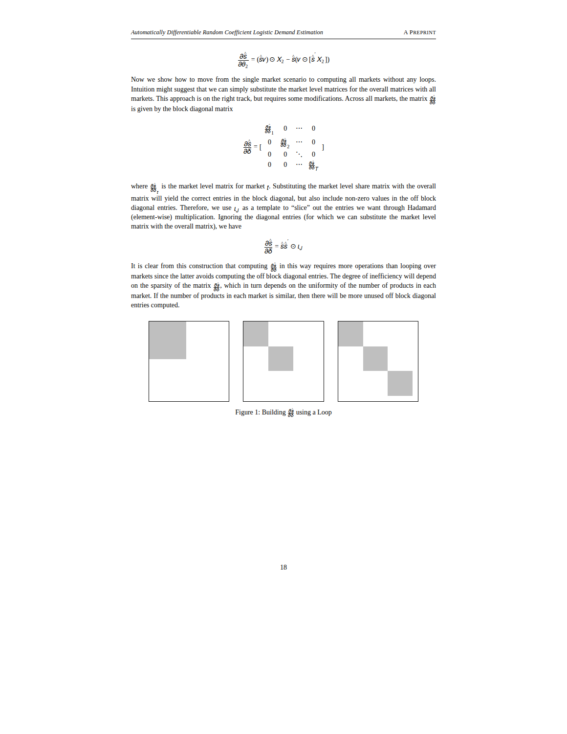Automatically Differentiable Random Coefficient Logistic Demand Estimation A PREPRINT
∂s^ ∂θ2 = (s^ν) ⊙ X2 − s^ ( ν ⊙ [ s^′ X2 ] )
Now we show how to move from the single market scenario to computing all markets without any loops. Intuition might suggest that we can simply substitute the market level matrices for the overall matrices with all markets. This approach is on the right track, but requires some modifications. Across all markets, the matrix ∂s^∂δ is given by the block diagonal matrix
∂s^ ∂δ = [ ∂s^∂δ1 0 ⋯ 0 0 ∂s^∂δ2 ⋯ 0 0 0 ⋱ 0 0 0 ⋯ ∂s^∂δT ]
where ∂s^∂δt is the market level matrix for market t. Substituting the market level share matrix with the overall matrix will yield the correct entries in the block diagonal, but also include non-zero values in the off block diagonal entries. Therefore, we use ιJ as a template to “slice” out the entries we want through Hadamard (element-wise) multiplication. Ignoring the diagonal entries (for which we can substitute the market level matrix with the overall matrix), we have
∂s^ ∂δ = s^ s^′ ⊙ ιJ
It is clear from this construction that computing ∂s^∂δ in this way requires more operations than looping over markets since the latter avoids computing the off block diagonal entries. The degree of inefficiency will depend on the sparsity of the matrix ∂s^∂δ, which in turn depends on the uniformity of the number of products in each market. If the number of products in each market is similar, then there will be more unused off block diagonal entries computed.
Figure 1: Building ∂s^∂δ using a Loop
18